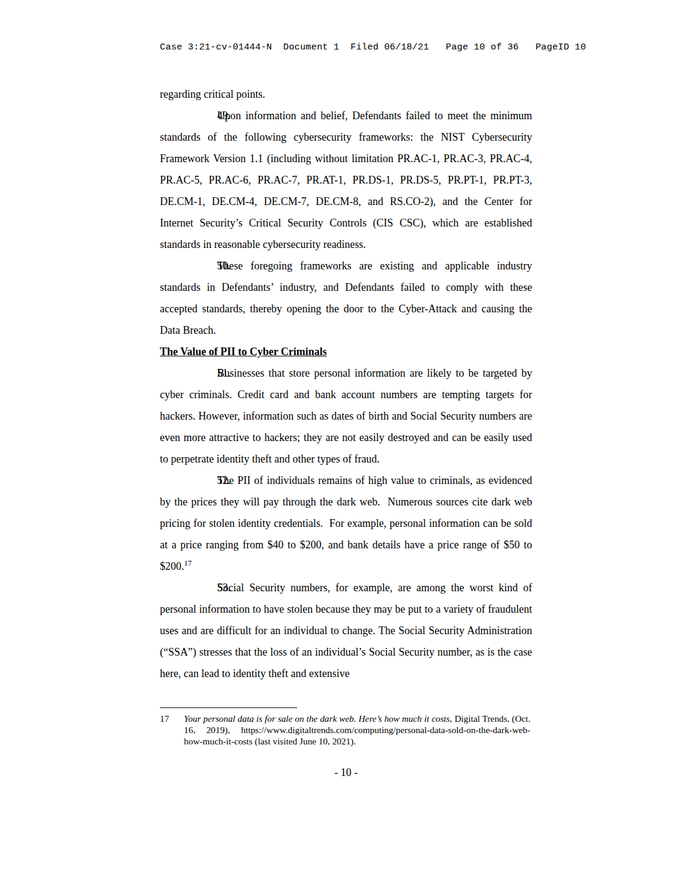Case 3:21-cv-01444-N Document 1 Filed 06/18/21 Page 10 of 36 PageID 10
regarding critical points.
49. Upon information and belief, Defendants failed to meet the minimum standards of the following cybersecurity frameworks: the NIST Cybersecurity Framework Version 1.1 (including without limitation PR.AC-1, PR.AC-3, PR.AC-4, PR.AC-5, PR.AC-6, PR.AC-7, PR.AT-1, PR.DS-1, PR.DS-5, PR.PT-1, PR.PT-3, DE.CM-1, DE.CM-4, DE.CM-7, DE.CM-8, and RS.CO-2), and the Center for Internet Security’s Critical Security Controls (CIS CSC), which are established standards in reasonable cybersecurity readiness.
50. These foregoing frameworks are existing and applicable industry standards in Defendants’ industry, and Defendants failed to comply with these accepted standards, thereby opening the door to the Cyber-Attack and causing the Data Breach.
The Value of PII to Cyber Criminals
51. Businesses that store personal information are likely to be targeted by cyber criminals. Credit card and bank account numbers are tempting targets for hackers. However, information such as dates of birth and Social Security numbers are even more attractive to hackers; they are not easily destroyed and can be easily used to perpetrate identity theft and other types of fraud.
52. The PII of individuals remains of high value to criminals, as evidenced by the prices they will pay through the dark web. Numerous sources cite dark web pricing for stolen identity credentials. For example, personal information can be sold at a price ranging from $40 to $200, and bank details have a price range of $50 to $200.17
53. Social Security numbers, for example, are among the worst kind of personal information to have stolen because they may be put to a variety of fraudulent uses and are difficult for an individual to change. The Social Security Administration (“SSA”) stresses that the loss of an individual’s Social Security number, as is the case here, can lead to identity theft and extensive
17 Your personal data is for sale on the dark web. Here’s how much it costs, Digital Trends, (Oct. 16, 2019), https://www.digitaltrends.com/computing/personal-data-sold-on-the-dark-web-how-much-it-costs (last visited June 10, 2021).
- 10 -